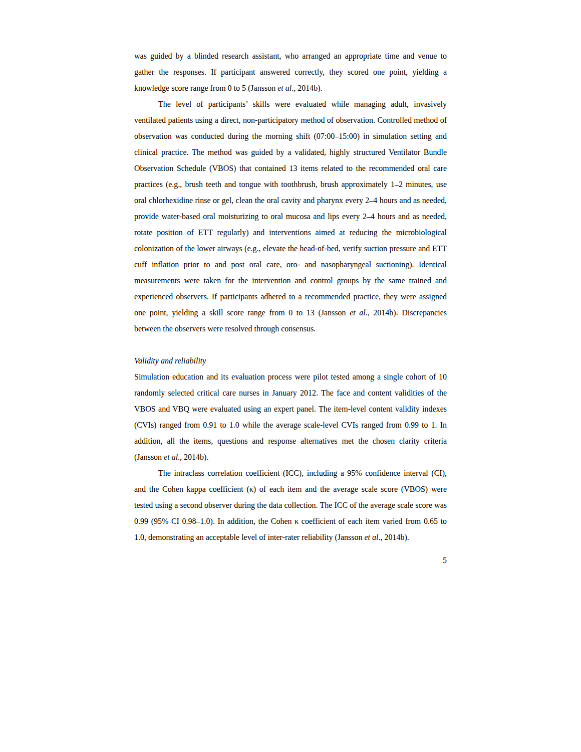was guided by a blinded research assistant, who arranged an appropriate time and venue to gather the responses. If participant answered correctly, they scored one point, yielding a knowledge score range from 0 to 5 (Jansson et al., 2014b).
The level of participants’ skills were evaluated while managing adult, invasively ventilated patients using a direct, non-participatory method of observation. Controlled method of observation was conducted during the morning shift (07:00–15:00) in simulation setting and clinical practice. The method was guided by a validated, highly structured Ventilator Bundle Observation Schedule (VBOS) that contained 13 items related to the recommended oral care practices (e.g., brush teeth and tongue with toothbrush, brush approximately 1–2 minutes, use oral chlorhexidine rinse or gel, clean the oral cavity and pharynx every 2–4 hours and as needed, provide water-based oral moisturizing to oral mucosa and lips every 2–4 hours and as needed, rotate position of ETT regularly) and interventions aimed at reducing the microbiological colonization of the lower airways (e.g., elevate the head-of-bed, verify suction pressure and ETT cuff inflation prior to and post oral care, oro- and nasopharyngeal suctioning). Identical measurements were taken for the intervention and control groups by the same trained and experienced observers. If participants adhered to a recommended practice, they were assigned one point, yielding a skill score range from 0 to 13 (Jansson et al., 2014b). Discrepancies between the observers were resolved through consensus.
Validity and reliability
Simulation education and its evaluation process were pilot tested among a single cohort of 10 randomly selected critical care nurses in January 2012. The face and content validities of the VBOS and VBQ were evaluated using an expert panel. The item-level content validity indexes (CVIs) ranged from 0.91 to 1.0 while the average scale-level CVIs ranged from 0.99 to 1. In addition, all the items, questions and response alternatives met the chosen clarity criteria (Jansson et al., 2014b).
The intraclass correlation coefficient (ICC), including a 95% confidence interval (CI), and the Cohen kappa coefficient (κ) of each item and the average scale score (VBOS) were tested using a second observer during the data collection. The ICC of the average scale score was 0.99 (95% CI 0.98–1.0). In addition, the Cohen κ coefficient of each item varied from 0.65 to 1.0, demonstrating an acceptable level of inter-rater reliability (Jansson et al., 2014b).
5